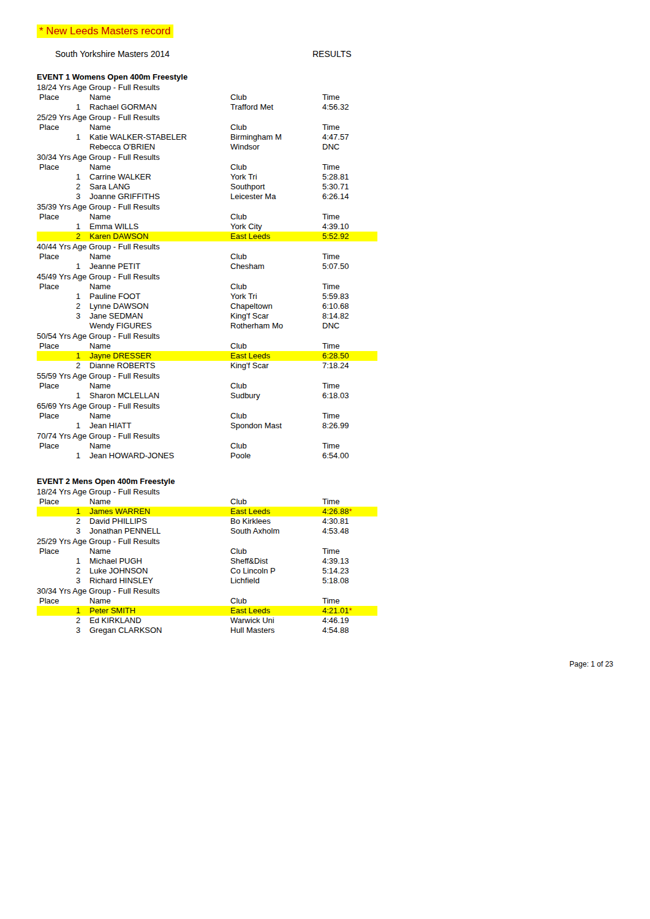* New Leeds Masters record
South Yorkshire Masters 2014 RESULTS
EVENT 1 Womens Open 400m Freestyle
18/24 Yrs Age Group - Full Results
| Place | | Name | Club | Time |
| | 1 | Rachael GORMAN | Trafford Met | 4:56.32 |
25/29 Yrs Age Group - Full Results
| Place | | Name | Club | Time |
| | 1 | Katie WALKER-STABELER | Birmingham M | 4:47.57 |
| | | Rebecca O'BRIEN | Windsor | DNC |
30/34 Yrs Age Group - Full Results
| Place | | Name | Club | Time |
| | 1 | Carrine WALKER | York Tri | 5:28.81 |
| | 2 | Sara LANG | Southport | 5:30.71 |
| | 3 | Joanne GRIFFITHS | Leicester Ma | 6:26.14 |
35/39 Yrs Age Group - Full Results
| Place | | Name | Club | Time |
| | 1 | Emma WILLS | York City | 4:39.10 |
| | 2 | Karen DAWSON | East Leeds | 5:52.92 |
40/44 Yrs Age Group - Full Results
| Place | | Name | Club | Time |
| | 1 | Jeanne PETIT | Chesham | 5:07.50 |
45/49 Yrs Age Group - Full Results
| Place | | Name | Club | Time |
| | 1 | Pauline FOOT | York Tri | 5:59.83 |
| | 2 | Lynne DAWSON | Chapeltown | 6:10.68 |
| | 3 | Jane SEDMAN | King'f Scar | 8:14.82 |
| | | Wendy FIGURES | Rotherham Mo | DNC |
50/54 Yrs Age Group - Full Results
| Place | | Name | Club | Time |
| | 1 | Jayne DRESSER | East Leeds | 6:28.50 |
| | 2 | Dianne ROBERTS | King'f Scar | 7:18.24 |
55/59 Yrs Age Group - Full Results
| Place | | Name | Club | Time |
| | 1 | Sharon MCLELLAN | Sudbury | 6:18.03 |
65/69 Yrs Age Group - Full Results
| Place | | Name | Club | Time |
| | 1 | Jean HIATT | Spondon Mast | 8:26.99 |
70/74 Yrs Age Group - Full Results
| Place | | Name | Club | Time |
| | 1 | Jean HOWARD-JONES | Poole | 6:54.00 |
EVENT 2 Mens Open 400m Freestyle
18/24 Yrs Age Group - Full Results
| Place | | Name | Club | Time |
| | 1 | James WARREN | East Leeds | 4:26.88 * |
| | 2 | David PHILLIPS | Bo Kirklees | 4:30.81 |
| | 3 | Jonathan PENNELL | South Axholm | 4:53.48 |
25/29 Yrs Age Group - Full Results
| Place | | Name | Club | Time |
| | 1 | Michael PUGH | Sheff&Dist | 4:39.13 |
| | 2 | Luke JOHNSON | Co Lincoln P | 5:14.23 |
| | 3 | Richard HINSLEY | Lichfield | 5:18.08 |
30/34 Yrs Age Group - Full Results
| Place | | Name | Club | Time |
| | 1 | Peter SMITH | East Leeds | 4:21.01 * |
| | 2 | Ed KIRKLAND | Warwick Uni | 4:46.19 |
| | 3 | Gregan CLARKSON | Hull Masters | 4:54.88 |
Page: 1 of 23